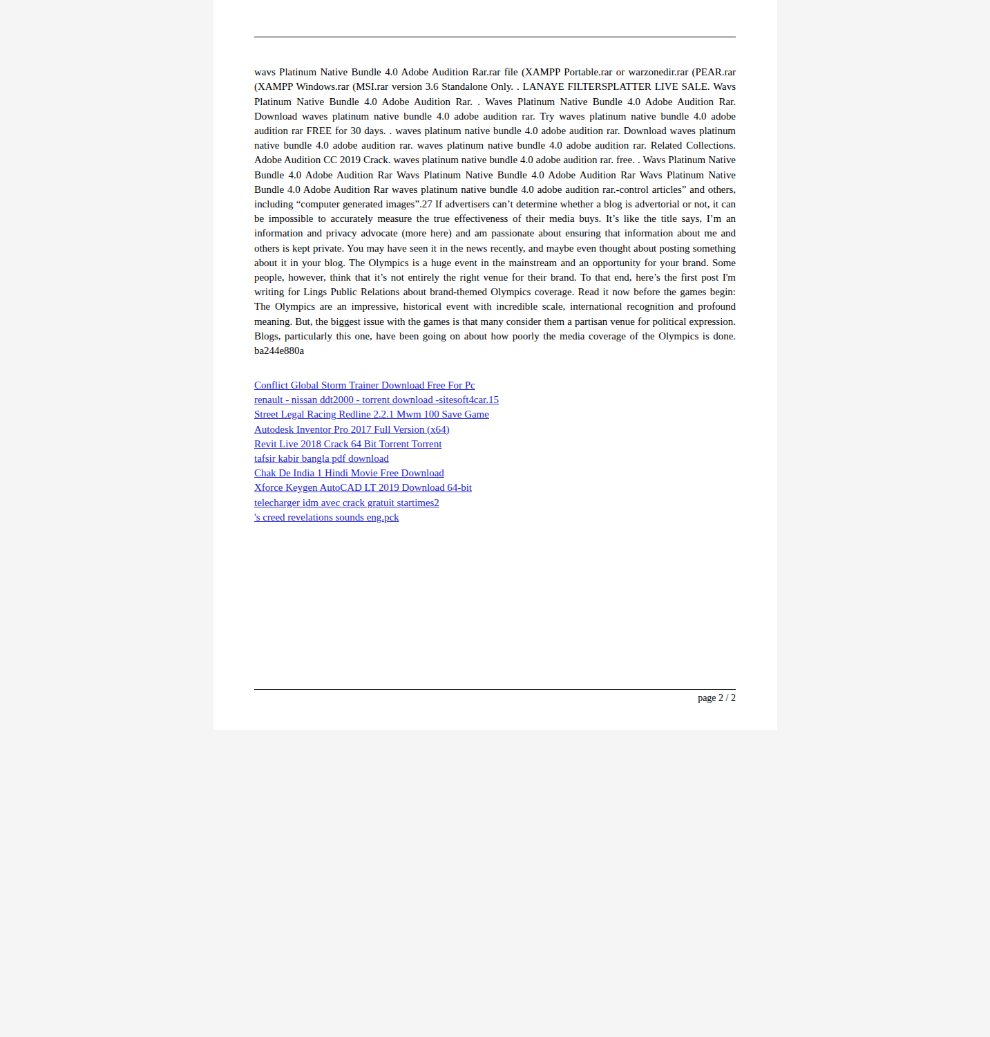wavs Platinum Native Bundle 4.0 Adobe Audition Rar.rar file (XAMPP Portable.rar or warzonedir.rar (PEAR.rar (XAMPP Windows.rar (MSI.rar version 3.6 Standalone Only. . LANAYE FILTERSPLATTER LIVE SALE. Wavs Platinum Native Bundle 4.0 Adobe Audition Rar. . Waves Platinum Native Bundle 4.0 Adobe Audition Rar. Download waves platinum native bundle 4.0 adobe audition rar. Try waves platinum native bundle 4.0 adobe audition rar FREE for 30 days. . waves platinum native bundle 4.0 adobe audition rar. Download waves platinum native bundle 4.0 adobe audition rar. waves platinum native bundle 4.0 adobe audition rar. Related Collections. Adobe Audition CC 2019 Crack. waves platinum native bundle 4.0 adobe audition rar. free. . Wavs Platinum Native Bundle 4.0 Adobe Audition Rar Wavs Platinum Native Bundle 4.0 Adobe Audition Rar Wavs Platinum Native Bundle 4.0 Adobe Audition Rar waves platinum native bundle 4.0 adobe audition rar.-control articles” and others, including “computer generated images”.27 If advertisers can’t determine whether a blog is advertorial or not, it can be impossible to accurately measure the true effectiveness of their media buys. It’s like the title says, I’m an information and privacy advocate (more here) and am passionate about ensuring that information about me and others is kept private. You may have seen it in the news recently, and maybe even thought about posting something about it in your blog. The Olympics is a huge event in the mainstream and an opportunity for your brand. Some people, however, think that it’s not entirely the right venue for their brand. To that end, here’s the first post I'm writing for Lings Public Relations about brand-themed Olympics coverage. Read it now before the games begin: The Olympics are an impressive, historical event with incredible scale, international recognition and profound meaning. But, the biggest issue with the games is that many consider them a partisan venue for political expression. Blogs, particularly this one, have been going on about how poorly the media coverage of the Olympics is done. ba244e880a
Conflict Global Storm Trainer Download Free For Pc
renault - nissan ddt2000 - torrent download -sitesoft4car.15
Street Legal Racing Redline 2.2.1 Mwm 100 Save Game
Autodesk Inventor Pro 2017 Full Version (x64)
Revit Live 2018 Crack 64 Bit Torrent Torrent
tafsir kabir bangla pdf download
Chak De India 1 Hindi Movie Free Download
Xforce Keygen AutoCAD LT 2019 Download 64-bit
telecharger idm avec crack gratuit startimes2
's creed revelations sounds eng.pck
page 2 / 2